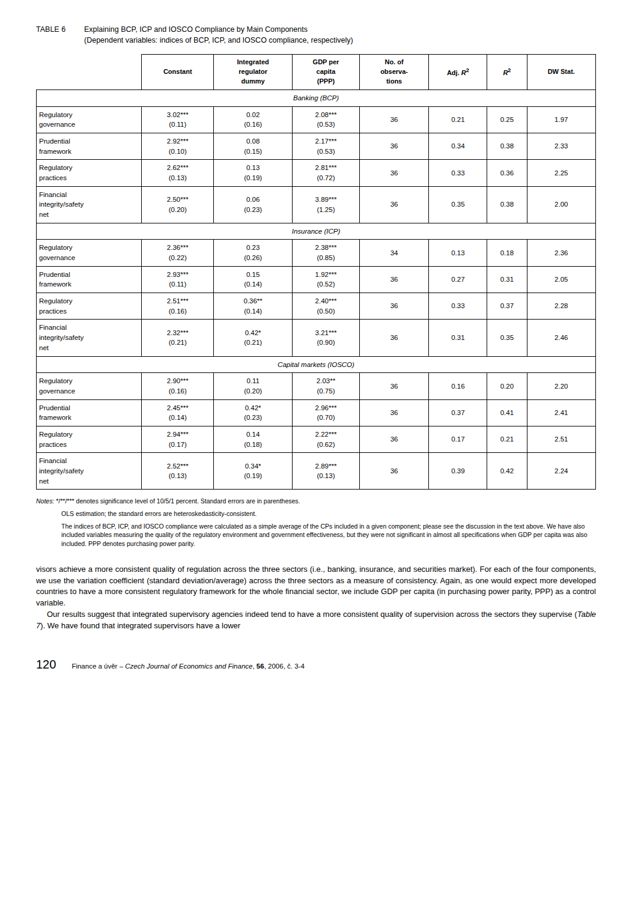TABLE 6 Explaining BCP, ICP and IOSCO Compliance by Main Components
(Dependent variables: indices of BCP, ICP, and IOSCO compliance, respectively)
| | Constant | Integrated regulator dummy | GDP per capita (PPP) | No. of observa- tions | Adj. R 2 | R 2 | DW Stat. |
| --- | --- | --- | --- | --- | --- | --- | --- |
| Banking (BCP) |
| Regulatory governance | 3.02*** (0.11) | 0.02 (0.16) | 2.08*** (0.53) | 36 | 0.21 | 0.25 | 1.97 |
| Prudential framework | 2.92*** (0.10) | 0.08 (0.15) | 2.17*** (0.53) | 36 | 0.34 | 0.38 | 2.33 |
| Regulatory practices | 2.62*** (0.13) | 0.13 (0.19) | 2.81*** (0.72) | 36 | 0.33 | 0.36 | 2.25 |
| Financial integrity/safety net | 2.50*** (0.20) | 0.06 (0.23) | 3.89*** (1.25) | 36 | 0.35 | 0.38 | 2.00 |
| Insurance (ICP) |
| Regulatory governance | 2.36*** (0.22) | 0.23 (0.26) | 2.38*** (0.85) | 34 | 0.13 | 0.18 | 2.36 |
| Prudential framework | 2.93*** (0.11) | 0.15 (0.14) | 1.92*** (0.52) | 36 | 0.27 | 0.31 | 2.05 |
| Regulatory practices | 2.51*** (0.16) | 0.36** (0.14) | 2.40*** (0.50) | 36 | 0.33 | 0.37 | 2.28 |
| Financial integrity/safety net | 2.32*** (0.21) | 0.42* (0.21) | 3.21*** (0.90) | 36 | 0.31 | 0.35 | 2.46 |
| Capital markets (IOSCO) |
| Regulatory governance | 2.90*** (0.16) | 0.11 (0.20) | 2.03** (0.75) | 36 | 0.16 | 0.20 | 2.20 |
| Prudential framework | 2.45*** (0.14) | 0.42* (0.23) | 2.96*** (0.70) | 36 | 0.37 | 0.41 | 2.41 |
| Regulatory practices | 2.94*** (0.17) | 0.14 (0.18) | 2.22*** (0.62) | 36 | 0.17 | 0.21 | 2.51 |
| Financial integrity/safety net | 2.52*** (0.13) | 0.34* (0.19) | 2.89*** (0.13) | 36 | 0.39 | 0.42 | 2.24 |
Notes: */**/*** denotes significance level of 10/5/1 percent. Standard errors are in parentheses.
OLS estimation; the standard errors are heteroskedasticity-consistent.
The indices of BCP, ICP, and IOSCO compliance were calculated as a simple average of the CPs included in a given component; please see the discussion in the text above. We have also included variables measuring the quality of the regulatory environment and government effectiveness, but they were not significant in almost all specifications when GDP per capita was also included. PPP denotes purchasing power parity.
visors achieve a more consistent quality of regulation across the three sectors (i.e., banking, insurance, and securities market). For each of the four components, we use the variation coefficient (standard deviation/average) across the three sectors as a measure of consistency. Again, as one would expect more developed countries to have a more consistent regulatory framework for the whole financial sector, we include GDP per capita (in purchasing power parity, PPP) as a control variable.
Our results suggest that integrated supervisory agencies indeed tend to have a more consistent quality of supervision across the sectors they supervise (Table 7). We have found that integrated supervisors have a lower
120
Finance a úvěr – Czech Journal of Economics and Finance, 56, 2006, č. 3-4